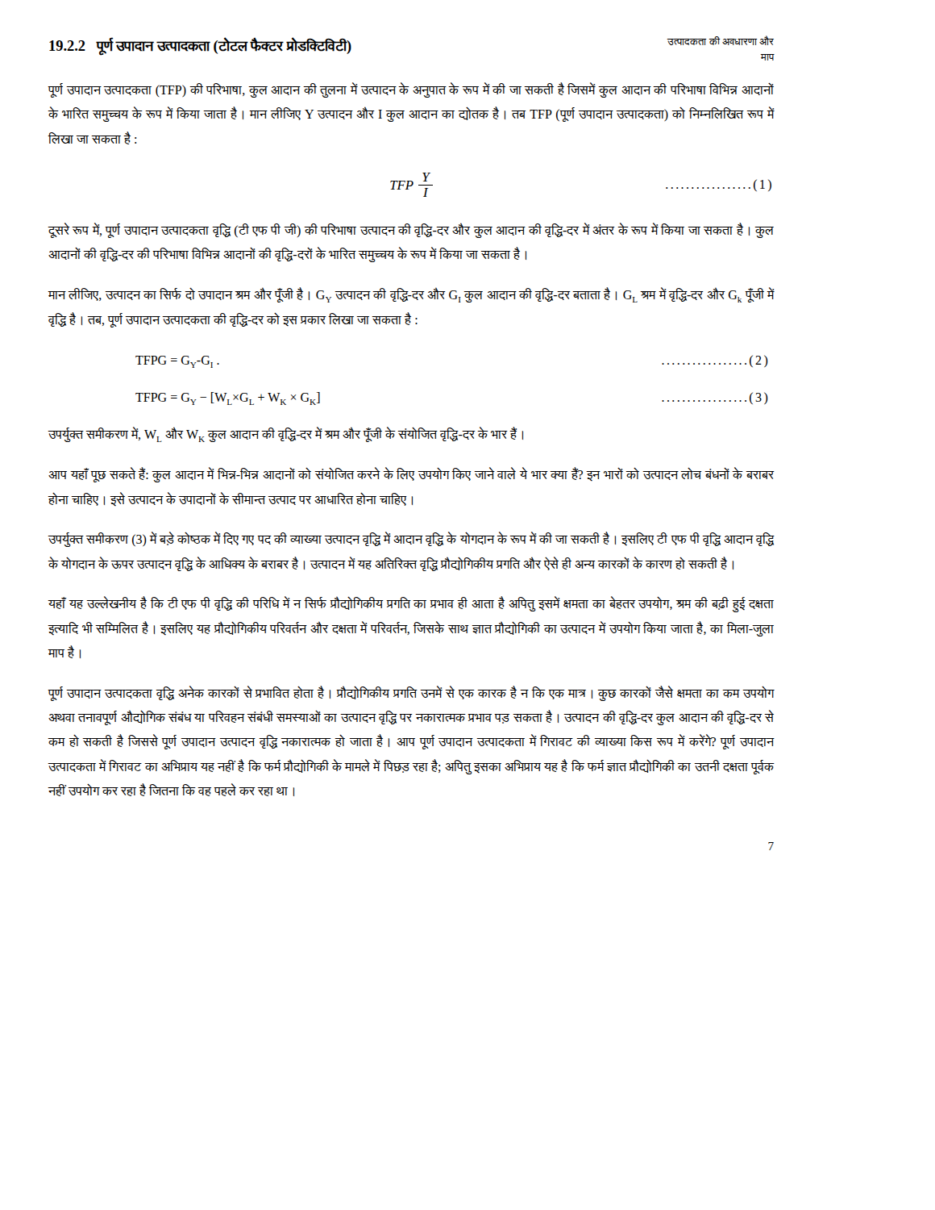19.2.2 पूर्ण उपादान उत्पादकता (टोटल फैक्टर प्रोडक्टिविटी)
उत्पादकता की अवधारणा और
माप
पूर्ण उपादान उत्पादकता (TFP) की परिभाषा, कुल आदान की तुलना में उत्पादन के अनुपात के रूप में की जा सकती है जिसमें कुल आदान की परिभाषा विभिन्न आदानों के भारित समुच्चय के रूप में किया जाता है। मान लीजिए Y उत्पादन और I कुल आदान का द्योतक है। तब TFP (पूर्ण उपादान उत्पादकता) को निम्नलिखित रूप में लिखा जा सकता है :
TFP Y I .................(1)
दूसरे रूप में, पूर्ण उपादान उत्पादकता वृद्धि (टी एफ पी जी) की परिभाषा उत्पादन की वृद्धि-दर और कुल आदान की वृद्धि-दर में अंतर के रूप में किया जा सकता है। कुल आदानों की वृद्धि-दर की परिभाषा विभिन्न आदानों की वृद्धि-दरों के भारित समुच्चय के रूप में किया जा सकता है।
मान लीजिए, उत्पादन का सिर्फ दो उपादान श्रम और पूँजी है। GY उत्पादन की वृद्धि-दर और GI कुल आदान की वृद्धि-दर बताता है। GL श्रम में वृद्धि-दर और Gk पूँजी में वृद्धि है। तब, पूर्ण उपादान उत्पादकता की वृद्धि-दर को इस प्रकार लिखा जा सकता है :
TFPG = GY-GI . .................(2)
TFPG = GY − [WL×GL + WK × GK] .................(3)
उपर्युक्त समीकरण में, WL और WK कुल आदान की वृद्धि-दर में श्रम और पूँजी के संयोजित वृद्धि-दर के भार हैं।
आप यहाँ पूछ सकते हैं: कुल आदान में भिन्न-भिन्न आदानों को संयोजित करने के लिए उपयोग किए जाने वाले ये भार क्या हैं? इन भारों को उत्पादन लोच बंधनों के बराबर होना चाहिए। इसे उत्पादन के उपादानों के सीमान्त उत्पाद पर आधारित होना चाहिए।
उपर्युक्त समीकरण (3) में बड़े कोष्ठक में दिए गए पद की व्याख्या उत्पादन वृद्धि में आदान वृद्धि के योगदान के रूप में की जा सकती है। इसलिए टी एफ पी वृद्धि आदान वृद्धि के योगदान के ऊपर उत्पादन वृद्धि के आधिक्य के बराबर है। उत्पादन में यह अतिरिक्त वृद्धि प्रौद्योगिकीय प्रगति और ऐसे ही अन्य कारकों के कारण हो सकती है।
यहाँ यह उल्लेखनीय है कि टी एफ पी वृद्धि की परिधि में न सिर्फ प्रौद्योगिकीय प्रगति का प्रभाव ही आता है अपितु इसमें क्षमता का बेहतर उपयोग, श्रम की बढ़ी हुई दक्षता इत्यादि भी सम्मिलित है। इसलिए यह प्रौद्योगिकीय परिवर्तन और दक्षता में परिवर्तन, जिसके साथ ज्ञात प्रौद्योगिकी का उत्पादन में उपयोग किया जाता है, का मिला-जुला माप है।
पूर्ण उपादान उत्पादकता वृद्धि अनेक कारकों से प्रभावित होता है। प्रौद्योगिकीय प्रगति उनमें से एक कारक है न कि एक मात्र। कुछ कारकों जैसे क्षमता का कम उपयोग अथवा तनावपूर्ण औद्योगिक संबंध या परिवहन संबंधी समस्याओं का उत्पादन वृद्धि पर नकारात्मक प्रभाव पड़ सकता है। उत्पादन की वृद्धि-दर कुल आदान की वृद्धि-दर से कम हो सकती है जिससे पूर्ण उपादान उत्पादन वृद्धि नकारात्मक हो जाता है। आप पूर्ण उपादान उत्पादकता में गिरावट की व्याख्या किस रूप में करेंगे? पूर्ण उपादान उत्पादकता में गिरावट का अभिप्राय यह नहीं है कि फर्म प्रौद्योगिकी के मामले में पिछड़ रहा है; अपितु इसका अभिप्राय यह है कि फर्म ज्ञात प्रौद्योगिकी का उतनी दक्षता पूर्वक नहीं उपयोग कर रहा है जितना कि वह पहले कर रहा था।
7